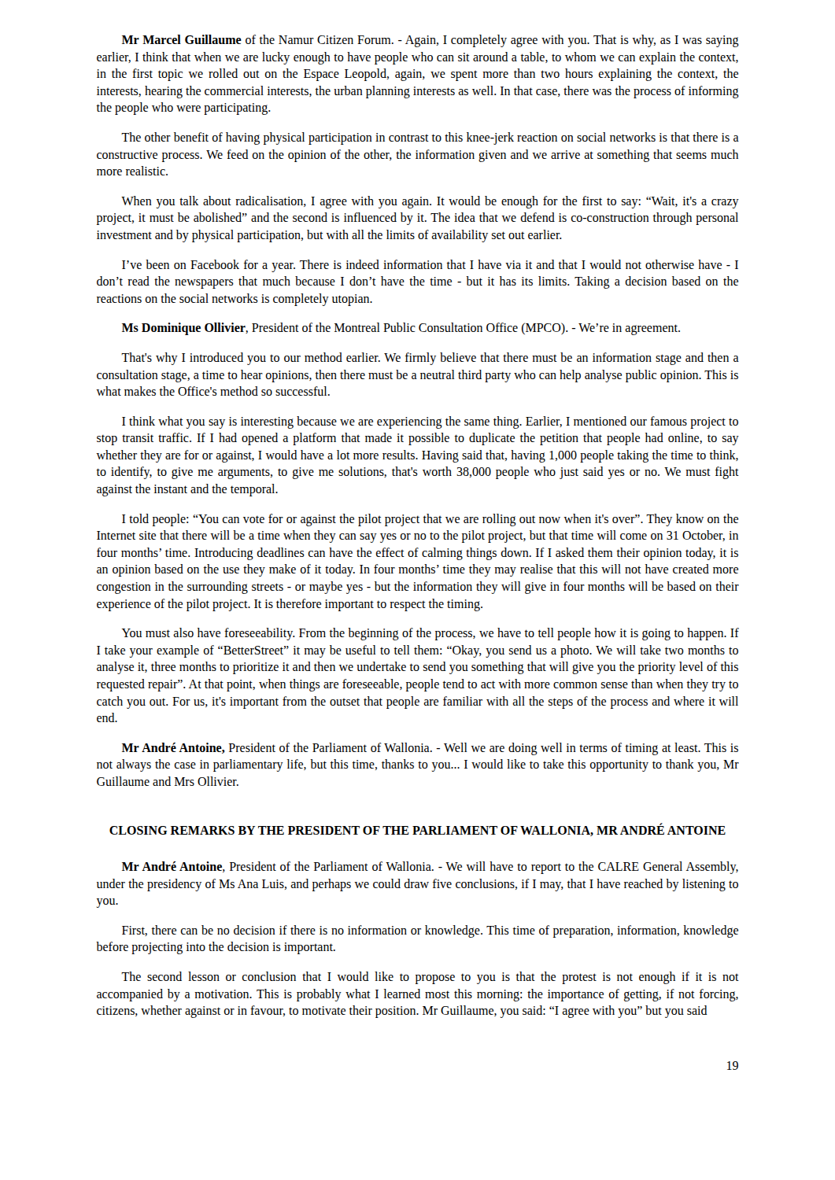Mr Marcel Guillaume of the Namur Citizen Forum. - Again, I completely agree with you. That is why, as I was saying earlier, I think that when we are lucky enough to have people who can sit around a table, to whom we can explain the context, in the first topic we rolled out on the Espace Leopold, again, we spent more than two hours explaining the context, the interests, hearing the commercial interests, the urban planning interests as well. In that case, there was the process of informing the people who were participating.
The other benefit of having physical participation in contrast to this knee-jerk reaction on social networks is that there is a constructive process. We feed on the opinion of the other, the information given and we arrive at something that seems much more realistic.
When you talk about radicalisation, I agree with you again. It would be enough for the first to say: “Wait, it's a crazy project, it must be abolished” and the second is influenced by it. The idea that we defend is co-construction through personal investment and by physical participation, but with all the limits of availability set out earlier.
I’ve been on Facebook for a year. There is indeed information that I have via it and that I would not otherwise have - I don’t read the newspapers that much because I don’t have the time - but it has its limits. Taking a decision based on the reactions on the social networks is completely utopian.
Ms Dominique Ollivier, President of the Montreal Public Consultation Office (MPCO). - We’re in agreement.
That's why I introduced you to our method earlier. We firmly believe that there must be an information stage and then a consultation stage, a time to hear opinions, then there must be a neutral third party who can help analyse public opinion. This is what makes the Office's method so successful.
I think what you say is interesting because we are experiencing the same thing. Earlier, I mentioned our famous project to stop transit traffic. If I had opened a platform that made it possible to duplicate the petition that people had online, to say whether they are for or against, I would have a lot more results. Having said that, having 1,000 people taking the time to think, to identify, to give me arguments, to give me solutions, that's worth 38,000 people who just said yes or no. We must fight against the instant and the temporal.
I told people: “You can vote for or against the pilot project that we are rolling out now when it's over”. They know on the Internet site that there will be a time when they can say yes or no to the pilot project, but that time will come on 31 October, in four months’ time. Introducing deadlines can have the effect of calming things down. If I asked them their opinion today, it is an opinion based on the use they make of it today. In four months’ time they may realise that this will not have created more congestion in the surrounding streets - or maybe yes - but the information they will give in four months will be based on their experience of the pilot project. It is therefore important to respect the timing.
You must also have foreseeability. From the beginning of the process, we have to tell people how it is going to happen. If I take your example of “BetterStreet” it may be useful to tell them: “Okay, you send us a photo. We will take two months to analyse it, three months to prioritize it and then we undertake to send you something that will give you the priority level of this requested repair”. At that point, when things are foreseeable, people tend to act with more common sense than when they try to catch you out. For us, it's important from the outset that people are familiar with all the steps of the process and where it will end.
Mr André Antoine, President of the Parliament of Wallonia. - Well we are doing well in terms of timing at least. This is not always the case in parliamentary life, but this time, thanks to you... I would like to take this opportunity to thank you, Mr Guillaume and Mrs Ollivier.
Closing remarks by the President of the Parliament of Wallonia, Mr André Antoine
Mr André Antoine, President of the Parliament of Wallonia. - We will have to report to the CALRE General Assembly, under the presidency of Ms Ana Luis, and perhaps we could draw five conclusions, if I may, that I have reached by listening to you.
First, there can be no decision if there is no information or knowledge. This time of preparation, information, knowledge before projecting into the decision is important.
The second lesson or conclusion that I would like to propose to you is that the protest is not enough if it is not accompanied by a motivation. This is probably what I learned most this morning: the importance of getting, if not forcing, citizens, whether against or in favour, to motivate their position. Mr Guillaume, you said: “I agree with you” but you said
19